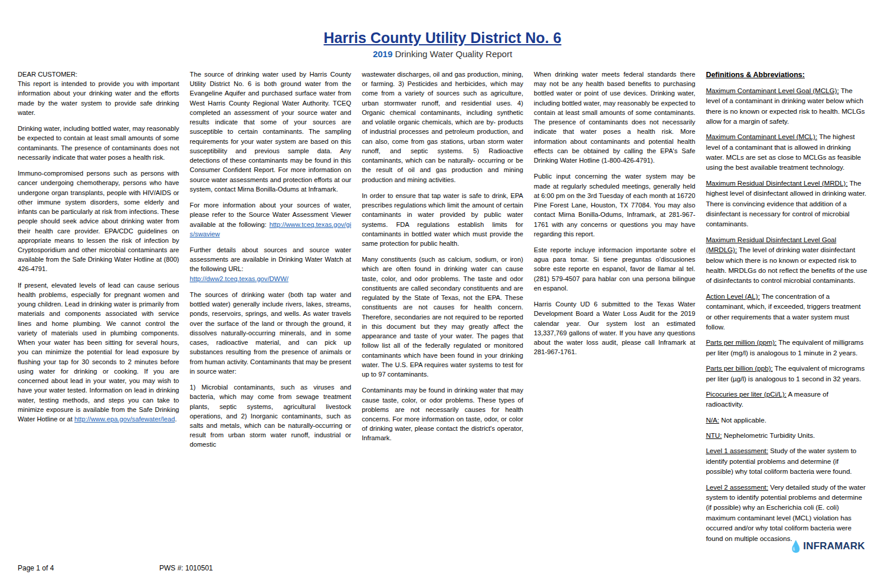Harris County Utility District No. 6
2019 Drinking Water Quality Report
DEAR CUSTOMER:
This report is intended to provide you with important information about your drinking water and the efforts made by the water system to provide safe drinking water.
Drinking water, including bottled water, may reasonably be expected to contain at least small amounts of some contaminants. The presence of contaminants does not necessarily indicate that water poses a health risk.
Immuno-compromised persons such as persons with cancer undergoing chemotherapy, persons who have undergone organ transplants, people with HIV/AIDS or other immune system disorders, some elderly and infants can be particularly at risk from infections. These people should seek advice about drinking water from their health care provider. EPA/CDC guidelines on appropriate means to lessen the risk of infection by Cryptosporidium and other microbial contaminants are available from the Safe Drinking Water Hotline at (800) 426-4791.
If present, elevated levels of lead can cause serious health problems, especially for pregnant women and young children. Lead in drinking water is primarily from materials and components associated with service lines and home plumbing. We cannot control the variety of materials used in plumbing components. When your water has been sitting for several hours, you can minimize the potential for lead exposure by flushing your tap for 30 seconds to 2 minutes before using water for drinking or cooking. If you are concerned about lead in your water, you may wish to have your water tested. Information on lead in drinking water, testing methods, and steps you can take to minimize exposure is available from the Safe Drinking Water Hotline or at http://www.epa.gov/safewater/lead.
The source of drinking water used by Harris County Utility District No. 6 is both ground water from the Evangeline Aquifer and purchased surface water from West Harris County Regional Water Authority. TCEQ completed an assessment of your source water and results indicate that some of your sources are susceptible to certain contaminants. The sampling requirements for your water system are based on this susceptibility and previous sample data. Any detections of these contaminants may be found in this Consumer Confident Report. For more information on source water assessments and protection efforts at our system, contact Mirna Bonilla-Odums at Inframark.
For more information about your sources of water, please refer to the Source Water Assessment Viewer available at the following: http://www.tceq.texas.gov/gis/swaview
Further details about sources and source water assessments are available in Drinking Water Watch at the following URL:
http://dww2.tceq.texas.gov/DWW/
The sources of drinking water (both tap water and bottled water) generally include rivers, lakes, streams, ponds, reservoirs, springs, and wells. As water travels over the surface of the land or through the ground, it dissolves naturally-occurring minerals, and in some cases, radioactive material, and can pick up substances resulting from the presence of animals or from human activity. Contaminants that may be present in source water:
1) Microbial contaminants, such as viruses and bacteria, which may come from sewage treatment plants, septic systems, agricultural livestock operations, and 2) Inorganic contaminants, such as salts and metals, which can be naturally-occurring or result from urban storm water runoff, industrial or domestic
wastewater discharges, oil and gas production, mining, or farming. 3) Pesticides and herbicides, which may come from a variety of sources such as agriculture, urban stormwater runoff, and residential uses. 4) Organic chemical contaminants, including synthetic and volatile organic chemicals, which are by- products of industrial processes and petroleum production, and can also, come from gas stations, urban storm water runoff, and septic systems. 5) Radioactive contaminants, which can be naturally- occurring or be the result of oil and gas production and mining production and mining activities.
In order to ensure that tap water is safe to drink, EPA prescribes regulations which limit the amount of certain contaminants in water provided by public water systems. FDA regulations establish limits for contaminants in bottled water which must provide the same protection for public health.
Many constituents (such as calcium, sodium, or iron) which are often found in drinking water can cause taste, color, and odor problems. The taste and odor constituents are called secondary constituents and are regulated by the State of Texas, not the EPA. These constituents are not causes for health concern. Therefore, secondaries are not required to be reported in this document but they may greatly affect the appearance and taste of your water. The pages that follow list all of the federally regulated or monitored contaminants which have been found in your drinking water. The U.S. EPA requires water systems to test for up to 97 contaminants.
Contaminants may be found in drinking water that may cause taste, color, or odor problems. These types of problems are not necessarily causes for health concerns. For more information on taste, odor, or color of drinking water, please contact the district's operator, Inframark.
When drinking water meets federal standards there may not be any health based benefits to purchasing bottled water or point of use devices. Drinking water, including bottled water, may reasonably be expected to contain at least small amounts of some contaminants. The presence of contaminants does not necessarily indicate that water poses a health risk. More information about contaminants and potential health effects can be obtained by calling the EPA's Safe Drinking Water Hotline (1-800-426-4791).
Public input concerning the water system may be made at regularly scheduled meetings, generally held at 6:00 pm on the 3rd Tuesday of each month at 16720 Pine Forest Lane, Houston, TX 77084. You may also contact Mirna Bonilla-Odums, Inframark, at 281-967-1761 with any concerns or questions you may have regarding this report.
Este reporte incluye informacion importante sobre el agua para tomar. Si tiene preguntas o'discusiones sobre este reporte en espanol, favor de llamar al tel. (281) 579-4507 para hablar con una persona bilingue en espanol.
Harris County UD 6 submitted to the Texas Water Development Board a Water Loss Audit for the 2019 calendar year. Our system lost an estimated 13,337,769 gallons of water. If you have any questions about the water loss audit, please call Inframark at 281-967-1761.
Definitions & Abbreviations:
Maximum Contaminant Level Goal (MCLG): The level of a contaminant in drinking water below which there is no known or expected risk to health. MCLGs allow for a margin of safety.
Maximum Contaminant Level (MCL): The highest level of a contaminant that is allowed in drinking water. MCLs are set as close to MCLGs as feasible using the best available treatment technology.
Maximum Residual Disinfectant Level (MRDL): The highest level of disinfectant allowed in drinking water. There is convincing evidence that addition of a disinfectant is necessary for control of microbial contaminants.
Maximum Residual Disinfectant Level Goal (MRDLG): The level of drinking water disinfectant below which there is no known or expected risk to health. MRDLGs do not reflect the benefits of the use of disinfectants to control microbial contaminants.
Action Level (AL): The concentration of a contaminant, which, if exceeded, triggers treatment or other requirements that a water system must follow.
Parts per million (ppm): The equivalent of milligrams per liter (mg/l) is analogous to 1 minute in 2 years.
Parts per billion (ppb): The equivalent of micrograms per liter (µg/l) is analogous to 1 second in 32 years.
Picocuries per liter (pCi/L): A measure of radioactivity.
N/A: Not applicable.
NTU: Nephelometric Turbidity Units.
Level 1 assessment: Study of the water system to identify potential problems and determine (if possible) why total coliform bacteria were found.
Level 2 assessment: Very detailed study of the water system to identify potential problems and determine (if possible) why an Escherichia coli (E. coli) maximum contaminant level (MCL) violation has occurred and/or why total coliform bacteria were found on multiple occasions.
💧INFRAMARK
Page 1 of 4
PWS #: 1010501